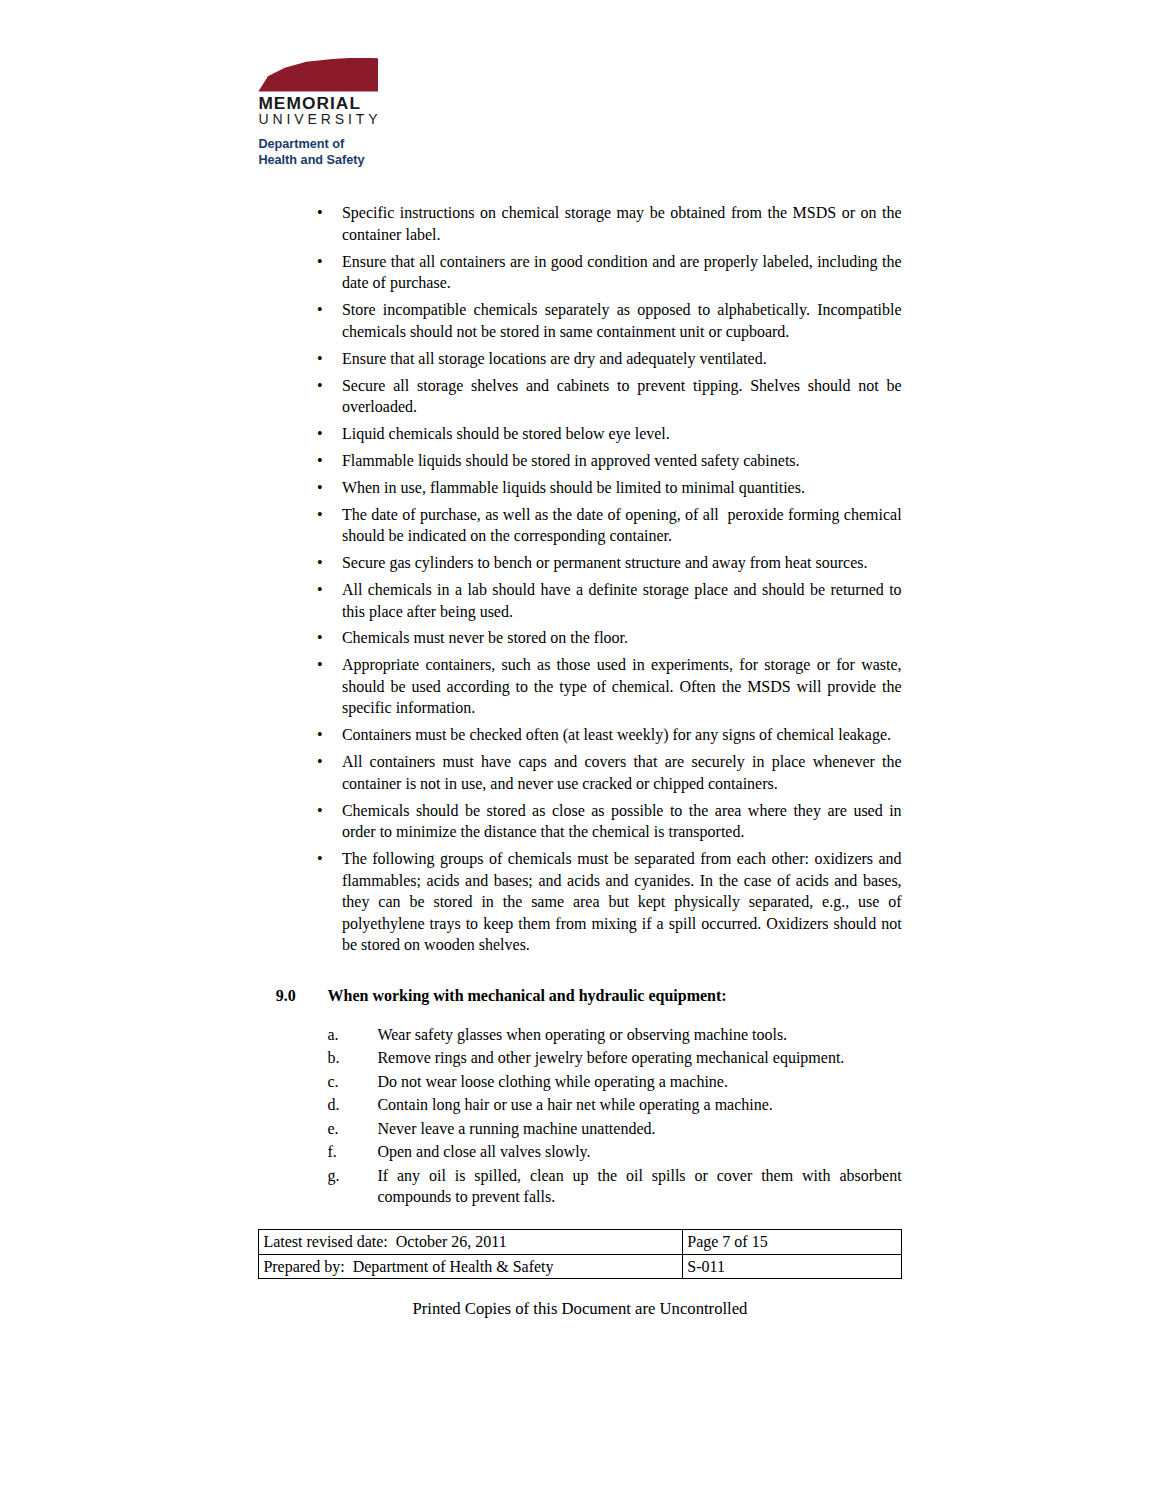MEMORIAL
UNIVERSITY
Department of
Health and Safety
Specific instructions on chemical storage may be obtained from the MSDS or on the container label.
Ensure that all containers are in good condition and are properly labeled, including the date of purchase.
Store incompatible chemicals separately as opposed to alphabetically. Incompatible chemicals should not be stored in same containment unit or cupboard.
Ensure that all storage locations are dry and adequately ventilated.
Secure all storage shelves and cabinets to prevent tipping. Shelves should not be overloaded.
Liquid chemicals should be stored below eye level.
Flammable liquids should be stored in approved vented safety cabinets.
When in use, flammable liquids should be limited to minimal quantities.
The date of purchase, as well as the date of opening, of all peroxide forming chemical should be indicated on the corresponding container.
Secure gas cylinders to bench or permanent structure and away from heat sources.
All chemicals in a lab should have a definite storage place and should be returned to this place after being used.
Chemicals must never be stored on the floor.
Appropriate containers, such as those used in experiments, for storage or for waste, should be used according to the type of chemical. Often the MSDS will provide the specific information.
Containers must be checked often (at least weekly) for any signs of chemical leakage.
All containers must have caps and covers that are securely in place whenever the container is not in use, and never use cracked or chipped containers.
Chemicals should be stored as close as possible to the area where they are used in order to minimize the distance that the chemical is transported.
The following groups of chemicals must be separated from each other: oxidizers and flammables; acids and bases; and acids and cyanides. In the case of acids and bases, they can be stored in the same area but kept physically separated, e.g., use of polyethylene trays to keep them from mixing if a spill occurred. Oxidizers should not be stored on wooden shelves.
9.0
When working with mechanical and hydraulic equipment:
Wear safety glasses when operating or observing machine tools.
Remove rings and other jewelry before operating mechanical equipment.
Do not wear loose clothing while operating a machine.
Contain long hair or use a hair net while operating a machine.
Never leave a running machine unattended.
Open and close all valves slowly.
If any oil is spilled, clean up the oil spills or cover them with absorbent compounds to prevent falls.
| Latest revised date: October 26, 2011 | Page 7 of 15 |
| Prepared by: Department of Health & Safety | S-011 |
Printed Copies of this Document are Uncontrolled